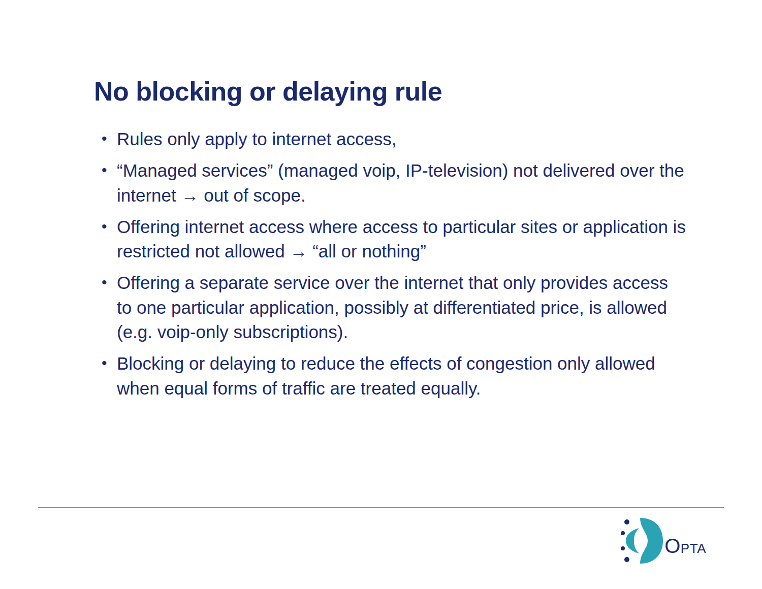No blocking or delaying rule
Rules only apply to internet access,
“Managed services” (managed voip, IP-television) not delivered over the internet → out of scope.
Offering internet access where access to particular sites or application is restricted not allowed → “all or nothing”
Offering a separate service over the internet that only provides access to one particular application, possibly at differentiated price, is allowed (e.g. voip-only subscriptions).
Blocking or delaying to reduce the effects of congestion only allowed when equal forms of traffic are treated equally.
OPTA